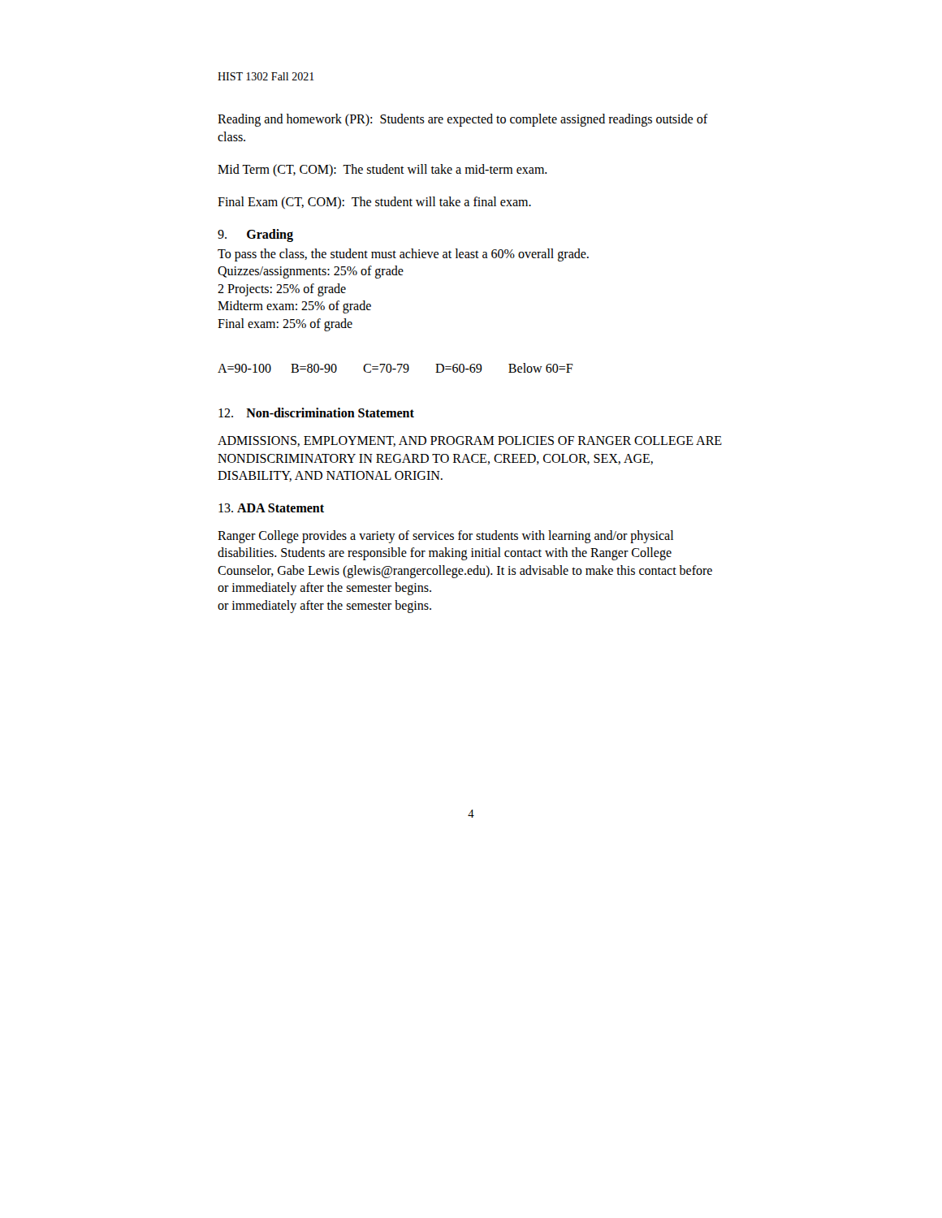HIST 1302 Fall 2021
Reading and homework (PR): Students are expected to complete assigned readings outside of class.
Mid Term (CT, COM): The student will take a mid-term exam.
Final Exam (CT, COM): The student will take a final exam.
9. Grading
To pass the class, the student must achieve at least a 60% overall grade.
Quizzes/assignments: 25% of grade
2 Projects: 25% of grade
Midterm exam: 25% of grade
Final exam: 25% of grade
A=90-100 B=80-90 C=70-79 D=60-69 Below 60=F
12. Non-discrimination Statement
Admissions, employment, and program policies of Ranger College are nondiscriminatory in regard to race, creed, color, sex, age, disability, and national origin.
13. ADA Statement
Ranger College provides a variety of services for students with learning and/or physical disabilities. Students are responsible for making initial contact with the Ranger College Counselor, Gabe Lewis (glewis@rangercollege.edu). It is advisable to make this contact before or immediately after the semester begins.
or immediately after the semester begins.
4